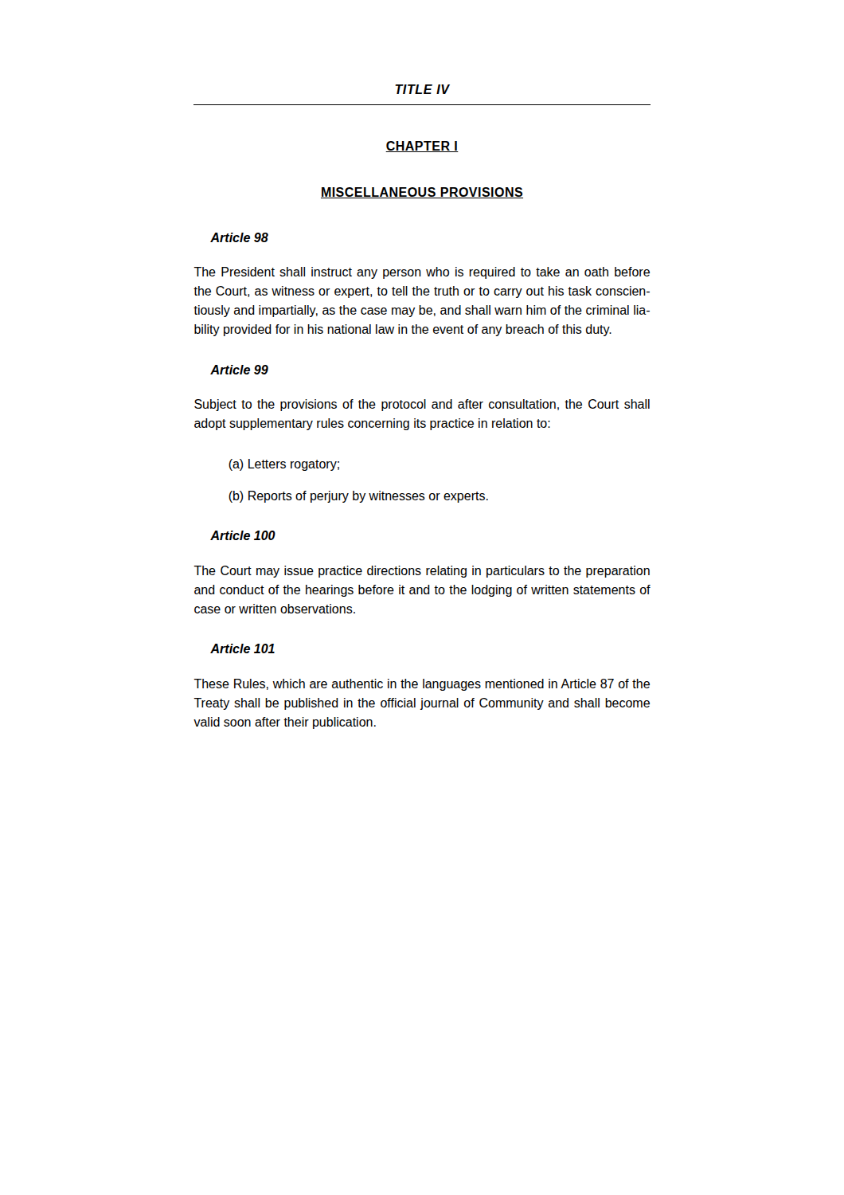TITLE IV
CHAPTER I
MISCELLANEOUS PROVISIONS
Article 98
The President shall instruct any person who is required to take an oath before the Court, as witness or expert, to tell the truth or to carry out his task conscientiously and impartially, as the case may be, and shall warn him of the criminal liability provided for in his national law in the event of any breach of this duty.
Article 99
Subject to the provisions of the protocol and after consultation, the Court shall adopt supplementary rules concerning its practice in relation to:
(a) Letters rogatory;
(b) Reports of perjury by witnesses or experts.
Article 100
The Court may issue practice directions relating in particulars to the preparation and conduct of the hearings before it and to the lodging of written statements of case or written observations.
Article 101
These Rules, which are authentic in the languages mentioned in Article 87 of the Treaty shall be published in the official journal of Community and shall become valid soon after their publication.